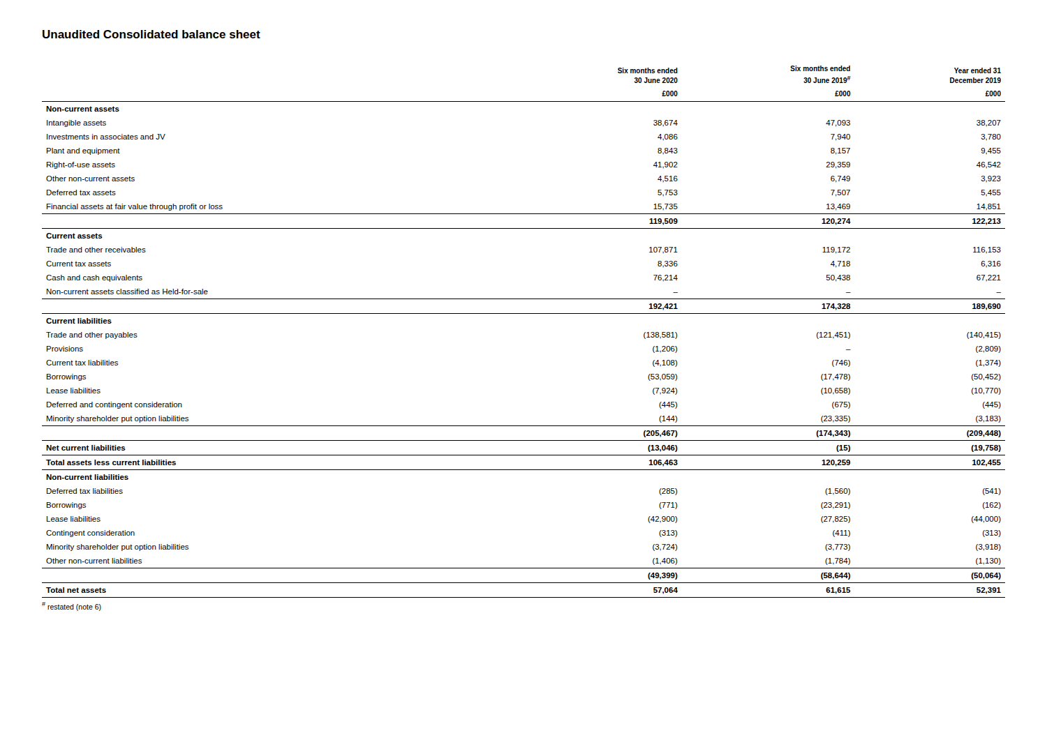Unaudited Consolidated balance sheet
| | Six months ended 30 June 2020 | Six months ended 30 June 2019 # | Year ended 31 December 2019 |
| --- | --- | --- | --- |
| | £000 | £000 | £000 |
| Non-current assets | | | |
| Intangible assets | 38,674 | 47,093 | 38,207 |
| Investments in associates and JV | 4,086 | 7,940 | 3,780 |
| Plant and equipment | 8,843 | 8,157 | 9,455 |
| Right-of-use assets | 41,902 | 29,359 | 46,542 |
| Other non-current assets | 4,516 | 6,749 | 3,923 |
| Deferred tax assets | 5,753 | 7,507 | 5,455 |
| Financial assets at fair value through profit or loss | 15,735 | 13,469 | 14,851 |
| | 119,509 | 120,274 | 122,213 |
| Current assets | | | |
| Trade and other receivables | 107,871 | 119,172 | 116,153 |
| Current tax assets | 8,336 | 4,718 | 6,316 |
| Cash and cash equivalents | 76,214 | 50,438 | 67,221 |
| Non-current assets classified as Held-for-sale | – | – | – |
| | 192,421 | 174,328 | 189,690 |
| Current liabilities | | | |
| Trade and other payables | (138,581) | (121,451) | (140,415) |
| Provisions | (1,206) | – | (2,809) |
| Current tax liabilities | (4,108) | (746) | (1,374) |
| Borrowings | (53,059) | (17,478) | (50,452) |
| Lease liabilities | (7,924) | (10,658) | (10,770) |
| Deferred and contingent consideration | (445) | (675) | (445) |
| Minority shareholder put option liabilities | (144) | (23,335) | (3,183) |
| | (205,467) | (174,343) | (209,448) |
| Net current liabilities | (13,046) | (15) | (19,758) |
| Total assets less current liabilities | 106,463 | 120,259 | 102,455 |
| Non-current liabilities | | | |
| Deferred tax liabilities | (285) | (1,560) | (541) |
| Borrowings | (771) | (23,291) | (162) |
| Lease liabilities | (42,900) | (27,825) | (44,000) |
| Contingent consideration | (313) | (411) | (313) |
| Minority shareholder put option liabilities | (3,724) | (3,773) | (3,918) |
| Other non-current liabilities | (1,406) | (1,784) | (1,130) |
| | (49,399) | (58,644) | (50,064) |
| Total net assets | 57,064 | 61,615 | 52,391 |
# restated (note 6)